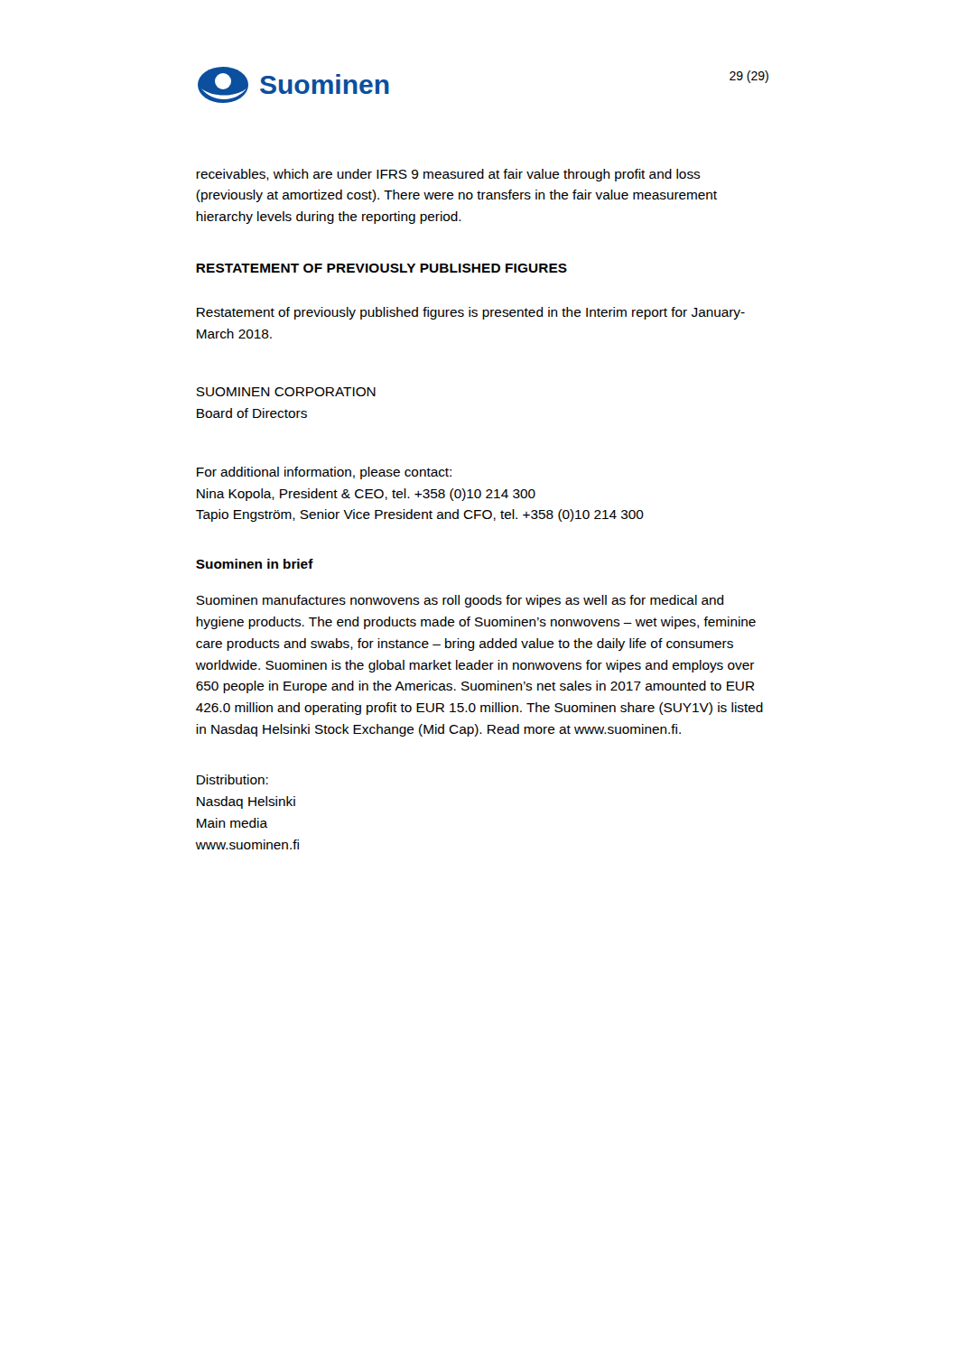Suominen
29 (29)
receivables, which are under IFRS 9 measured at fair value through profit and loss (previously at amortized cost). There were no transfers in the fair value measurement hierarchy levels during the reporting period.
RESTATEMENT OF PREVIOUSLY PUBLISHED FIGURES
Restatement of previously published figures is presented in the Interim report for January-March 2018.
SUOMINEN CORPORATION
Board of Directors
For additional information, please contact:
Nina Kopola, President & CEO, tel. +358 (0)10 214 300
Tapio Engström, Senior Vice President and CFO, tel. +358 (0)10 214 300
Suominen in brief
Suominen manufactures nonwovens as roll goods for wipes as well as for medical and hygiene products. The end products made of Suominen’s nonwovens – wet wipes, feminine care products and swabs, for instance – bring added value to the daily life of consumers worldwide. Suominen is the global market leader in nonwovens for wipes and employs over 650 people in Europe and in the Americas. Suominen’s net sales in 2017 amounted to EUR 426.0 million and operating profit to EUR 15.0 million. The Suominen share (SUY1V) is listed in Nasdaq Helsinki Stock Exchange (Mid Cap). Read more at www.suominen.fi.
Distribution:
Nasdaq Helsinki
Main media
www.suominen.fi